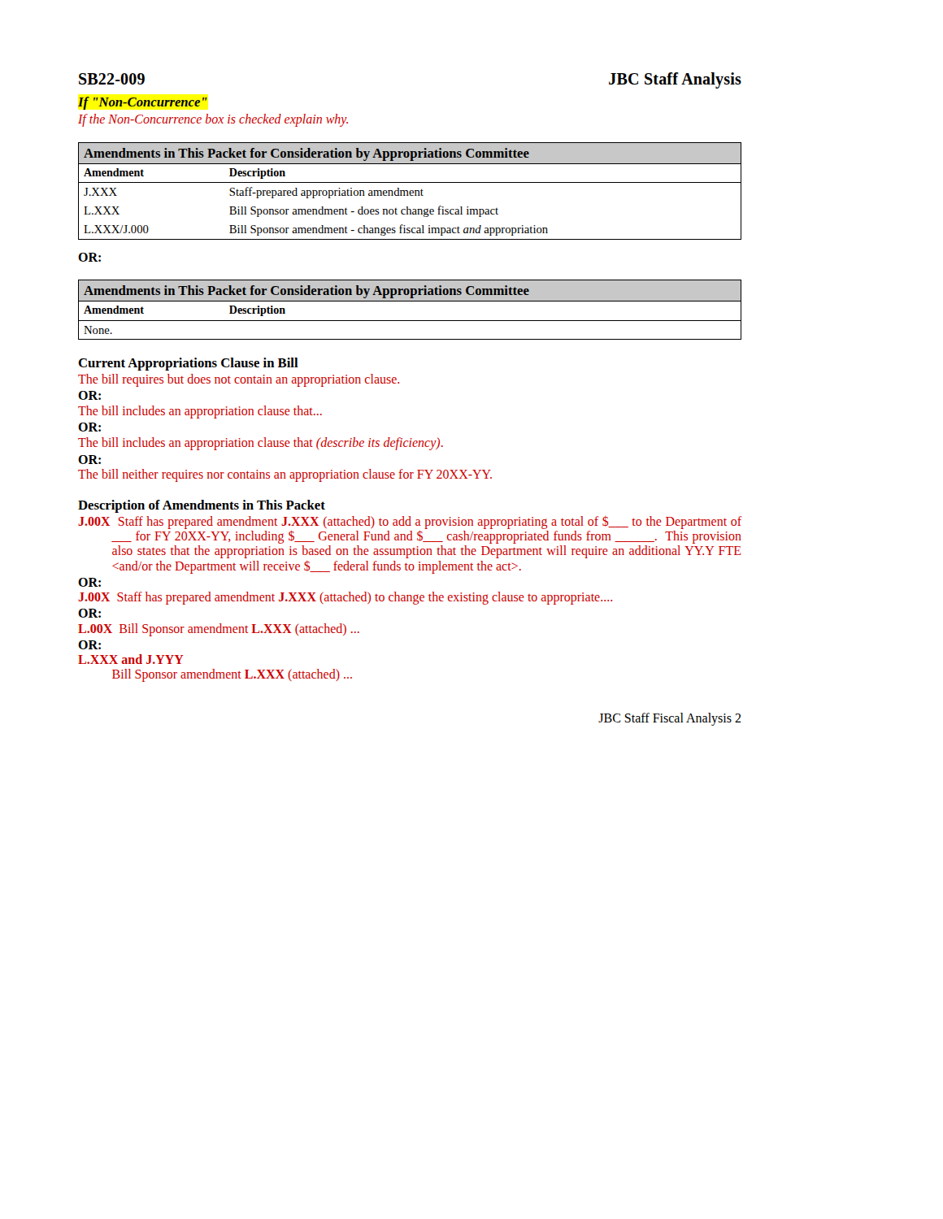SB22-009
JBC Staff Analysis
If "Non-Concurrence"
If the Non-Concurrence box is checked explain why.
Amendments in This Packet for Consideration by Appropriations Committee
| Amendment | Description |
| --- | --- |
| J.XXX | Staff-prepared appropriation amendment |
| L.XXX | Bill Sponsor amendment - does not change fiscal impact |
| L.XXX/J.000 | Bill Sponsor amendment - changes fiscal impact and appropriation |
OR:
Amendments in This Packet for Consideration by Appropriations Committee
| Amendment | Description |
| --- | --- |
| None. | |
Current Appropriations Clause in Bill
The bill requires but does not contain an appropriation clause.
OR:
The bill includes an appropriation clause that...
OR:
The bill includes an appropriation clause that (describe its deficiency).
OR:
The bill neither requires nor contains an appropriation clause for FY 20XX-YY.
Description of Amendments in This Packet
J.00X Staff has prepared amendment J.XXX (attached) to add a provision appropriating a total of $___ to the Department of ___ for FY 20XX-YY, including $___ General Fund and $___ cash/reappropriated funds from ______. This provision also states that the appropriation is based on the assumption that the Department will require an additional YY.Y FTE <and/or the Department will receive $___ federal funds to implement the act>.
OR:
J.00X Staff has prepared amendment J.XXX (attached) to change the existing clause to appropriate....
OR:
L.00X Bill Sponsor amendment L.XXX (attached) ...
OR:
L.XXX and J.YYY
Bill Sponsor amendment L.XXX (attached) ...
JBC Staff Fiscal Analysis 2